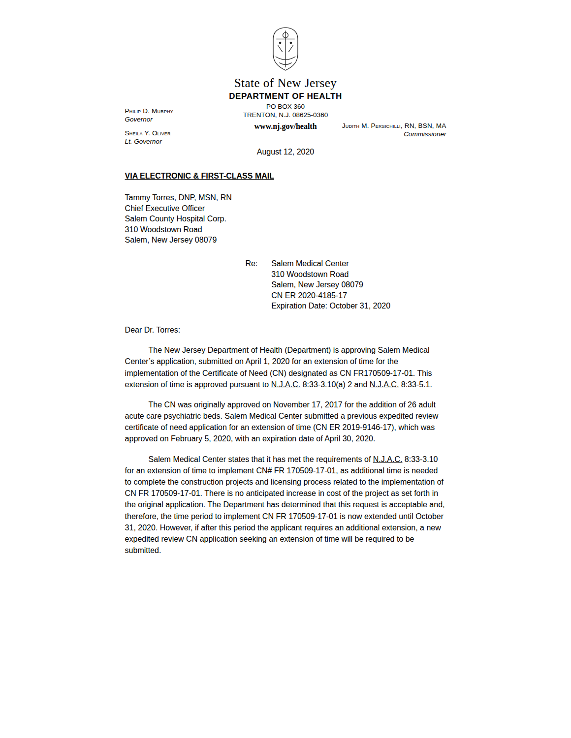State of New Jersey
Department of Health
PO BOX 360
TRENTON, N.J. 08625-0360
www.nj.gov/health
Philip D. Murphy
Governor
Sheila Y. Oliver
Lt. Governor
Judith M. Persichilli, RN, BSN, MA
Commissioner
August 12, 2020
VIA ELECTRONIC & FIRST-CLASS MAIL
Tammy Torres, DNP, MSN, RN
Chief Executive Officer
Salem County Hospital Corp.
310 Woodstown Road
Salem, New Jersey 08079
Re: Salem Medical Center
310 Woodstown Road
Salem, New Jersey 08079
CN ER 2020-4185-17
Expiration Date: October 31, 2020
Dear Dr. Torres:
The New Jersey Department of Health (Department) is approving Salem Medical Center’s application, submitted on April 1, 2020 for an extension of time for the implementation of the Certificate of Need (CN) designated as CN FR170509-17-01. This extension of time is approved pursuant to N.J.A.C. 8:33-3.10(a) 2 and N.J.A.C. 8:33-5.1.
The CN was originally approved on November 17, 2017 for the addition of 26 adult acute care psychiatric beds. Salem Medical Center submitted a previous expedited review certificate of need application for an extension of time (CN ER 2019-9146-17), which was approved on February 5, 2020, with an expiration date of April 30, 2020.
Salem Medical Center states that it has met the requirements of N.J.A.C. 8:33-3.10 for an extension of time to implement CN# FR 170509-17-01, as additional time is needed to complete the construction projects and licensing process related to the implementation of CN FR 170509-17-01. There is no anticipated increase in cost of the project as set forth in the original application. The Department has determined that this request is acceptable and, therefore, the time period to implement CN FR 170509-17-01 is now extended until October 31, 2020. However, if after this period the applicant requires an additional extension, a new expedited review CN application seeking an extension of time will be required to be submitted.